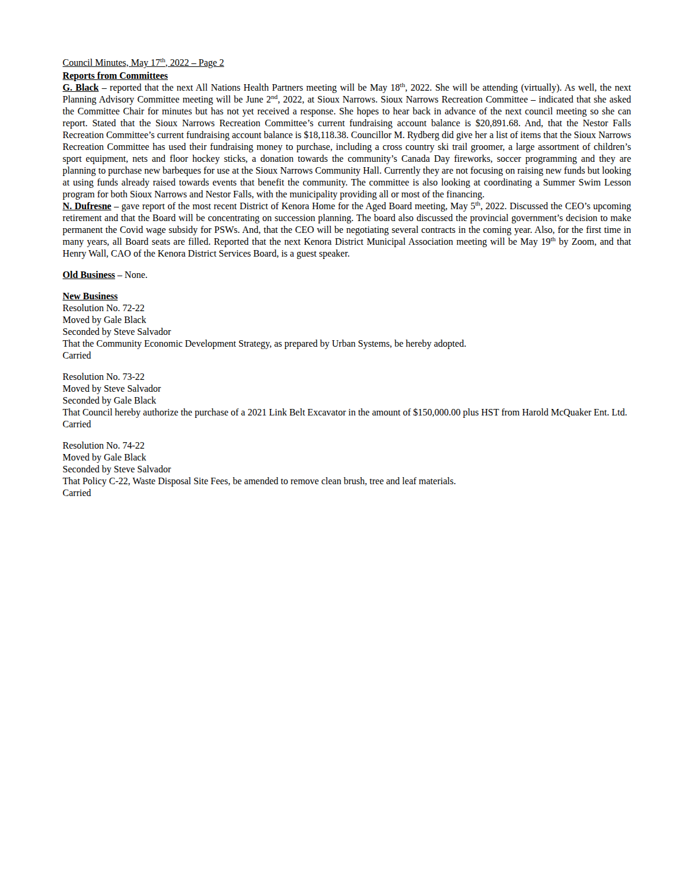Council Minutes, May 17th, 2022 – Page 2
Reports from Committees
G. Black – reported that the next All Nations Health Partners meeting will be May 18th, 2022. She will be attending (virtually). As well, the next Planning Advisory Committee meeting will be June 2nd, 2022, at Sioux Narrows. Sioux Narrows Recreation Committee – indicated that she asked the Committee Chair for minutes but has not yet received a response. She hopes to hear back in advance of the next council meeting so she can report. Stated that the Sioux Narrows Recreation Committee’s current fundraising account balance is $20,891.68. And, that the Nestor Falls Recreation Committee’s current fundraising account balance is $18,118.38. Councillor M. Rydberg did give her a list of items that the Sioux Narrows Recreation Committee has used their fundraising money to purchase, including a cross country ski trail groomer, a large assortment of children’s sport equipment, nets and floor hockey sticks, a donation towards the community’s Canada Day fireworks, soccer programming and they are planning to purchase new barbeques for use at the Sioux Narrows Community Hall. Currently they are not focusing on raising new funds but looking at using funds already raised towards events that benefit the community. The committee is also looking at coordinating a Summer Swim Lesson program for both Sioux Narrows and Nestor Falls, with the municipality providing all or most of the financing.
N. Dufresne – gave report of the most recent District of Kenora Home for the Aged Board meeting, May 5th, 2022. Discussed the CEO’s upcoming retirement and that the Board will be concentrating on succession planning. The board also discussed the provincial government’s decision to make permanent the Covid wage subsidy for PSWs. And, that the CEO will be negotiating several contracts in the coming year. Also, for the first time in many years, all Board seats are filled. Reported that the next Kenora District Municipal Association meeting will be May 19th by Zoom, and that Henry Wall, CAO of the Kenora District Services Board, is a guest speaker.
Old Business – None.
New Business
Resolution No. 72-22
Moved by Gale Black
Seconded by Steve Salvador
That the Community Economic Development Strategy, as prepared by Urban Systems, be hereby adopted.
Carried
Resolution No. 73-22
Moved by Steve Salvador
Seconded by Gale Black
That Council hereby authorize the purchase of a 2021 Link Belt Excavator in the amount of $150,000.00 plus HST from Harold McQuaker Ent. Ltd.
Carried
Resolution No. 74-22
Moved by Gale Black
Seconded by Steve Salvador
That Policy C-22, Waste Disposal Site Fees, be amended to remove clean brush, tree and leaf materials.
Carried